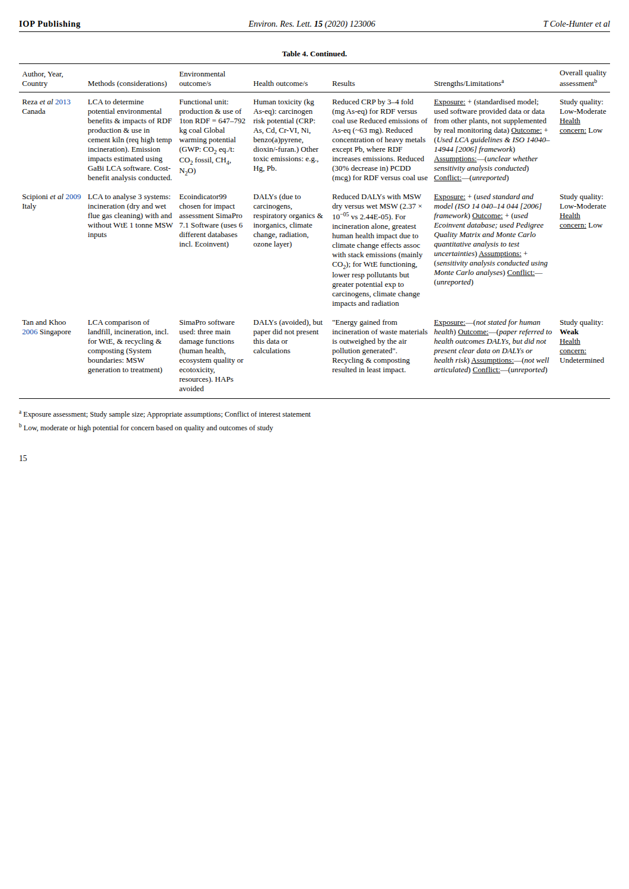IOP Publishing Environ. Res. Lett. 15 (2020) 123006 T Cole-Hunter et al
Table 4. Continued.
| Author, Year, Country | Methods (considerations) | Environmental outcome/s | Health outcome/s | Results | Strengths/Limitations a | Overall quality assessment b |
| --- | --- | --- | --- | --- | --- | --- |
| Reza et al 2013 Canada | LCA to determine potential environmental benefits & impacts of RDF production & use in cement kiln (req high temp incineration). Emission impacts estimated using GaBi LCA software. Cost-benefit analysis conducted. | Functional unit: production & use of 1ton RDF = 647–792 kg coal Global warming potential (GWP: CO 2 eq./t: CO 2 fossil, CH 4 , N 2 O) | Human toxicity (kg As-eq): carcinogen risk potential (CRP: As, Cd, Cr-VI, Ni, benzo(a)pyrene, dioxin/-furan.) Other toxic emissions: e.g., Hg, Pb. | Reduced CRP by 3–4 fold (mg As-eq) for RDF versus coal use Reduced emissions of As-eq (~63 mg). Reduced concentration of heavy metals except Pb, where RDF increases emissions. Reduced (30% decrease in) PCDD (mcg) for RDF versus coal use | Exposure: + (standardised model; used software provided data or data from other plants, not supplemented by real monitoring data) Outcome: + ( Used LCA guidelines & ISO 14040–14944 [2006] framework ) Assumptions: —( unclear whether sensitivity analysis conducted ) Conflict: —( unreported ) | Study quality: Low-Moderate Health concern: Low |
| Scipioni et al 2009 Italy | LCA to analyse 3 systems: incineration (dry and wet flue gas cleaning) with and without WtE 1 tonne MSW inputs | Ecoindicator99 chosen for impact assessment SimaPro 7.1 Software (uses 6 different databases incl. Ecoinvent) | DALYs (due to carcinogens, respiratory organics & inorganics, climate change, radiation, ozone layer) | Reduced DALYs with MSW dry versus wet MSW (2.37 × 10 −05 vs 2.44E-05). For incineration alone, greatest human health impact due to climate change effects assoc with stack emissions (mainly CO 2 ); for WtE functioning, lower resp pollutants but greater potential exp to carcinogens, climate change impacts and radiation | Exposure: + ( used standard and model (ISO 14 040–14 044 [2006] framework ) Outcome: + ( used Ecoinvent database; used Pedigree Quality Matrix and Monte Carlo quantitative analysis to test uncertainties ) Assumptions: + ( sensitivity analysis conducted using Monte Carlo analyses ) Conflict: —( unreported ) | Study quality: Low-Moderate Health concern: Low |
| Tan and Khoo 2006 Singapore | LCA comparison of landfill, incineration, incl. for WtE, & recycling & composting (System boundaries: MSW generation to treatment) | SimaPro software used: three main damage functions (human health, ecosystem quality or ecotoxicity, resources). HAPs avoided | DALYs (avoided), but paper did not present this data or calculations | "Energy gained from incineration of waste materials is outweighed by the air pollution generated". Recycling & composting resulted in least impact. | Exposure: —( not stated for human health ) Outcome: —( paper referred to health outcomes DALYs, but did not present clear data on DALYs or health risk ) Assumptions: —( not well articulated ) Conflict: —( unreported ) | Study quality: Weak Health concern: Undetermined |
a Exposure assessment; Study sample size; Appropriate assumptions; Conflict of interest statement
b Low, moderate or high potential for concern based on quality and outcomes of study
15